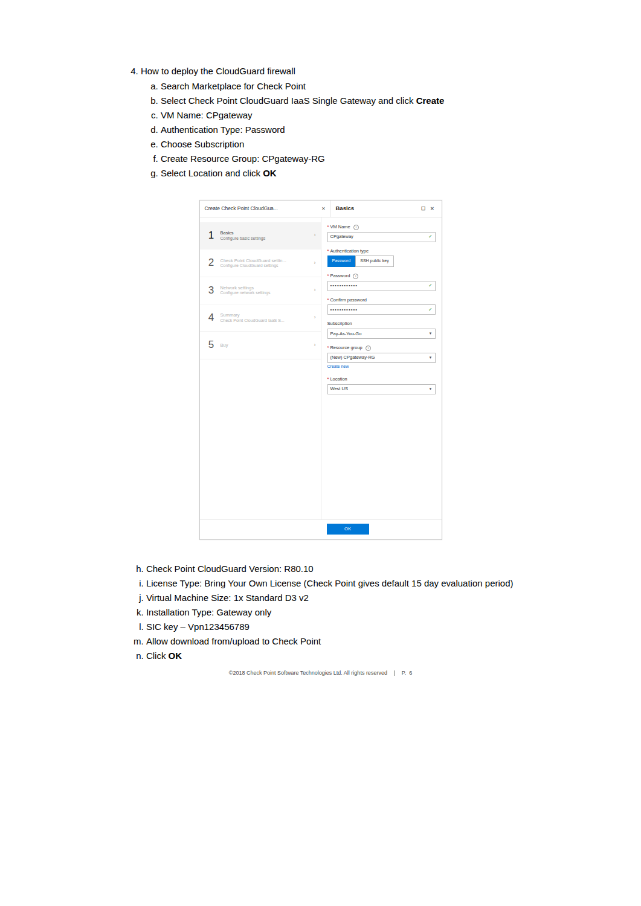How to deploy the CloudGuard firewall
Search Marketplace for Check Point
Select Check Point CloudGuard IaaS Single Gateway and click Create
VM Name: CPgateway
Authentication Type: Password
Choose Subscription
Create Resource Group: CPgateway-RG
Select Location and click OK
Create Check Point CloudGua... ✕
Basics ☐ ✕
1
Basics
Configure basic settings
›
2
Check Point CloudGuard settin...
Configure CloudGuard settings
›
3
Network settings
Configure network settings
›
4
Summary
Check Point CloudGuard IaaS S...
›
5
Buy
›
*VM Name i
CPgateway✓
*Authentication type
Password
SSH public key
*Password i
••••••••••••✓
*Confirm password
••••••••••••✓
Subscription
Pay-As-You-Go▼
*Resource group i
(New) CPgateway-RG▼
Create new
*Location
West US▼
OK
Check Point CloudGuard Version: R80.10
License Type: Bring Your Own License (Check Point gives default 15 day evaluation period)
Virtual Machine Size: 1x Standard D3 v2
Installation Type: Gateway only
SIC key – Vpn123456789
Allow download from/upload to Check Point
Click OK
©2018 Check Point Software Technologies Ltd. All rights reserved|P. 6